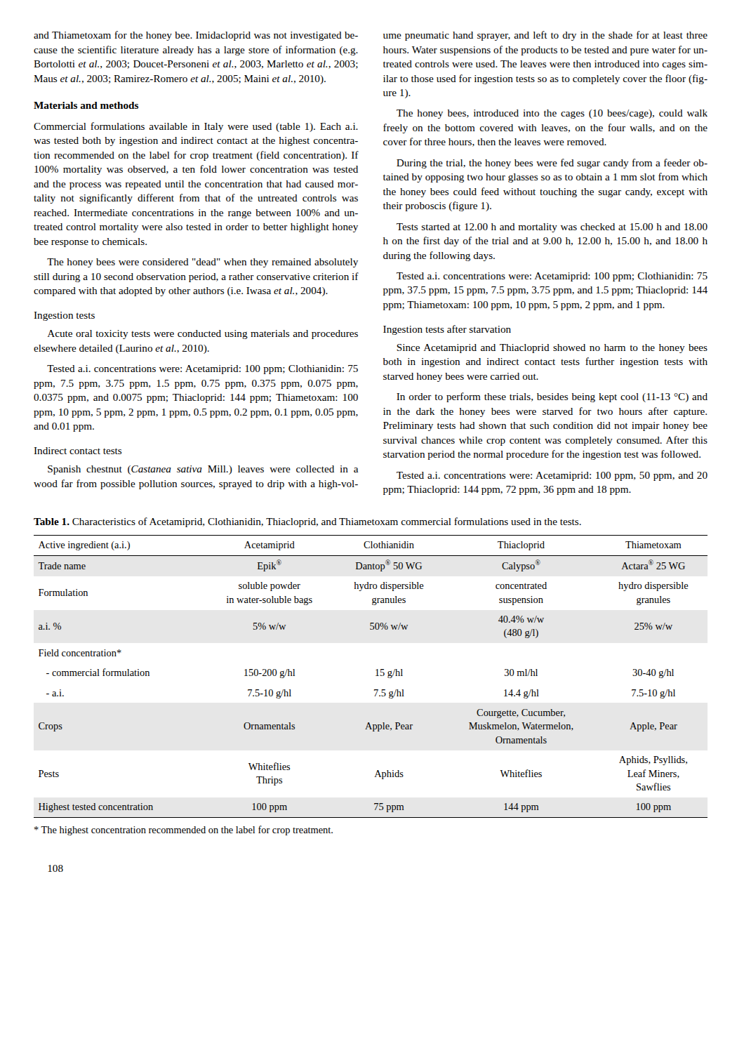and Thiametoxam for the honey bee. Imidacloprid was not investigated because the scientific literature already has a large store of information (e.g. Bortolotti et al., 2003; Doucet-Personeni et al., 2003, Marletto et al., 2003; Maus et al., 2003; Ramirez-Romero et al., 2005; Maini et al., 2010).
Materials and methods
Commercial formulations available in Italy were used (table 1). Each a.i. was tested both by ingestion and indirect contact at the highest concentration recommended on the label for crop treatment (field concentration). If 100% mortality was observed, a ten fold lower concentration was tested and the process was repeated until the concentration that had caused mortality not significantly different from that of the untreated controls was reached. Intermediate concentrations in the range between 100% and untreated control mortality were also tested in order to better highlight honey bee response to chemicals.
The honey bees were considered "dead" when they remained absolutely still during a 10 second observation period, a rather conservative criterion if compared with that adopted by other authors (i.e. Iwasa et al., 2004).
Ingestion tests
Acute oral toxicity tests were conducted using materials and procedures elsewhere detailed (Laurino et al., 2010).
Tested a.i. concentrations were: Acetamiprid: 100 ppm; Clothianidin: 75 ppm, 7.5 ppm, 3.75 ppm, 1.5 ppm, 0.75 ppm, 0.375 ppm, 0.075 ppm, 0.0375 ppm, and 0.0075 ppm; Thiacloprid: 144 ppm; Thiametoxam: 100 ppm, 10 ppm, 5 ppm, 2 ppm, 1 ppm, 0.5 ppm, 0.2 ppm, 0.1 ppm, 0.05 ppm, and 0.01 ppm.
Indirect contact tests
Spanish chestnut (Castanea sativa Mill.) leaves were collected in a wood far from possible pollution sources, sprayed to drip with a high-volume pneumatic hand sprayer, and left to dry in the shade for at least three hours. Water suspensions of the products to be tested and pure water for untreated controls were used. The leaves were then introduced into cages similar to those used for ingestion tests so as to completely cover the floor (figure 1).
The honey bees, introduced into the cages (10 bees/cage), could walk freely on the bottom covered with leaves, on the four walls, and on the cover for three hours, then the leaves were removed.
During the trial, the honey bees were fed sugar candy from a feeder obtained by opposing two hour glasses so as to obtain a 1 mm slot from which the honey bees could feed without touching the sugar candy, except with their proboscis (figure 1).
Tests started at 12.00 h and mortality was checked at 15.00 h and 18.00 h on the first day of the trial and at 9.00 h, 12.00 h, 15.00 h, and 18.00 h during the following days.
Tested a.i. concentrations were: Acetamiprid: 100 ppm; Clothianidin: 75 ppm, 37.5 ppm, 15 ppm, 7.5 ppm, 3.75 ppm, and 1.5 ppm; Thiacloprid: 144 ppm; Thiametoxam: 100 ppm, 10 ppm, 5 ppm, 2 ppm, and 1 ppm.
Ingestion tests after starvation
Since Acetamiprid and Thiacloprid showed no harm to the honey bees both in ingestion and indirect contact tests further ingestion tests with starved honey bees were carried out.
In order to perform these trials, besides being kept cool (11-13 °C) and in the dark the honey bees were starved for two hours after capture. Preliminary tests had shown that such condition did not impair honey bee survival chances while crop content was completely consumed. After this starvation period the normal procedure for the ingestion test was followed.
Tested a.i. concentrations were: Acetamiprid: 100 ppm, 50 ppm, and 20 ppm; Thiacloprid: 144 ppm, 72 ppm, 36 ppm and 18 ppm.
Table 1. Characteristics of Acetamiprid, Clothianidin, Thiacloprid, and Thiametoxam commercial formulations used in the tests.
| Active ingredient (a.i.) | Acetamiprid | Clothianidin | Thiacloprid | Thiametoxam |
| --- | --- | --- | --- | --- |
| Trade name | Epik ® | Dantop ® 50 WG | Calypso ® | Actara ® 25 WG |
| Formulation | soluble powder in water-soluble bags | hydro dispersible granules | concentrated suspension | hydro dispersible granules |
| a.i. % | 5% w/w | 50% w/w | 40.4% w/w (480 g/l) | 25% w/w |
| Field concentration* | | | | |
| - commercial formulation | 150-200 g/hl | 15 g/hl | 30 ml/hl | 30-40 g/hl |
| - a.i. | 7.5-10 g/hl | 7.5 g/hl | 14.4 g/hl | 7.5-10 g/hl |
| Crops | Ornamentals | Apple, Pear | Courgette, Cucumber, Muskmelon, Watermelon, Ornamentals | Apple, Pear |
| Pests | Whiteflies Thrips | Aphids | Whiteflies | Aphids, Psyllids, Leaf Miners, Sawflies |
| Highest tested concentration | 100 ppm | 75 ppm | 144 ppm | 100 ppm |
* The highest concentration recommended on the label for crop treatment.
108